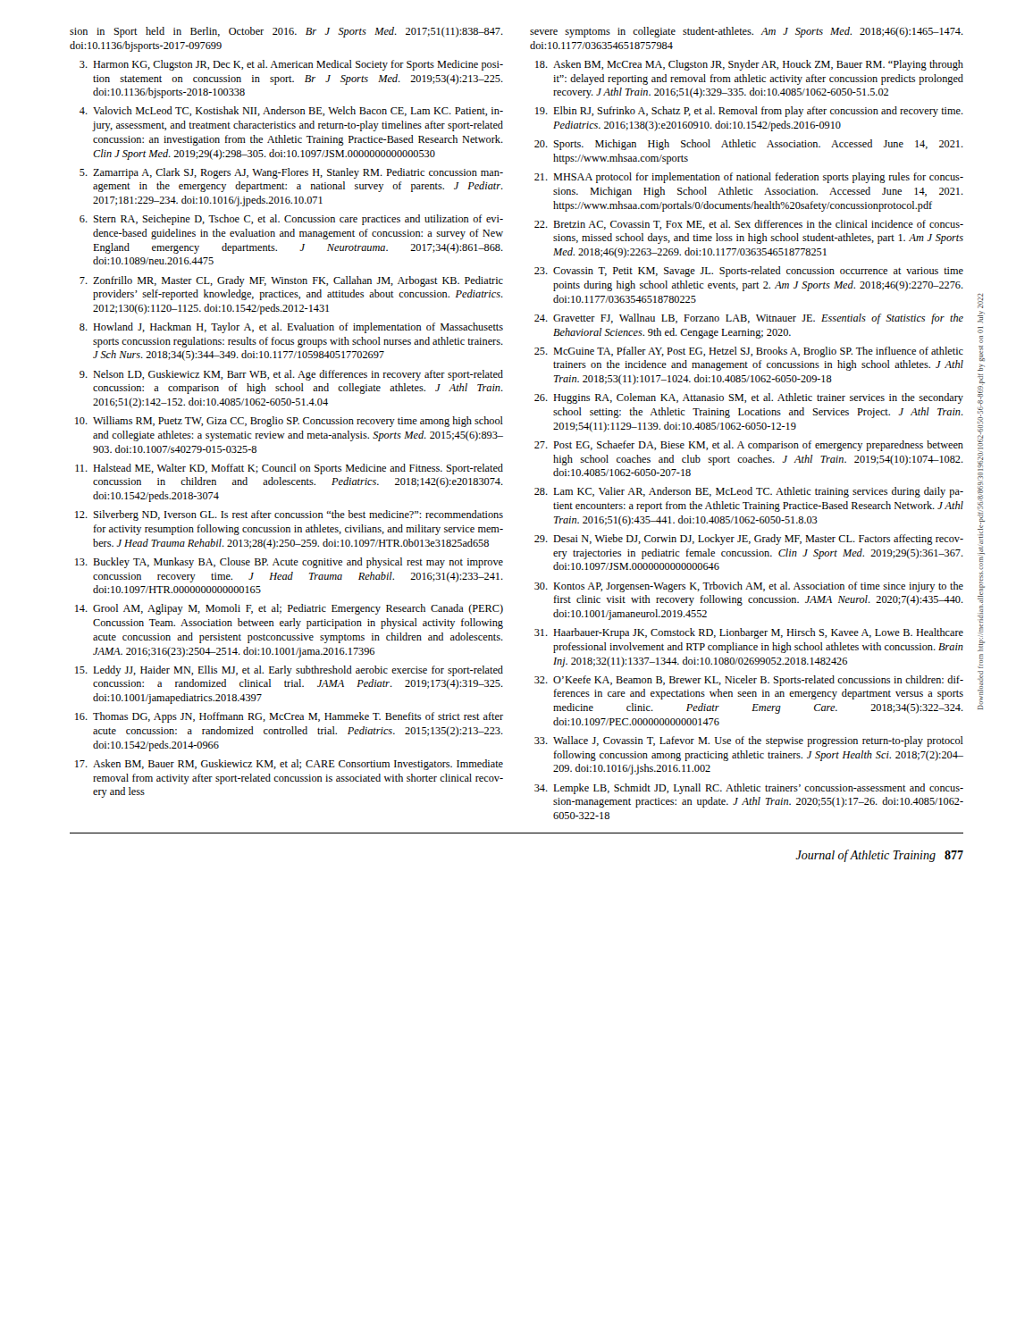Downloaded from http://meridian.allenpress.com/jat/article-pdf/56/8/869/3019620/1062-6050-56-8-869.pdf by guest on 01 July 2022
sion in Sport held in Berlin, October 2016. Br J Sports Med. 2017;51(11):838–847. doi:10.1136/bjsports-2017-097699
3.
Harmon KG, Clugston JR, Dec K, et al. American Medical Society for Sports Medicine position statement on concussion in sport. Br J Sports Med. 2019;53(4):213–225. doi:10.1136/bjsports-2018-100338
4.
Valovich McLeod TC, Kostishak NII, Anderson BE, Welch Bacon CE, Lam KC. Patient, injury, assessment, and treatment characteristics and return-to-play timelines after sport-related concussion: an investigation from the Athletic Training Practice-Based Research Network. Clin J Sport Med. 2019;29(4):298–305. doi:10.1097/JSM.0000000000000530
5.
Zamarripa A, Clark SJ, Rogers AJ, Wang-Flores H, Stanley RM. Pediatric concussion management in the emergency department: a national survey of parents. J Pediatr. 2017;181:229–234. doi:10.1016/j.jpeds.2016.10.071
6.
Stern RA, Seichepine D, Tschoe C, et al. Concussion care practices and utilization of evidence-based guidelines in the evaluation and management of concussion: a survey of New England emergency departments. J Neurotrauma. 2017;34(4):861–868. doi:10.1089/neu.2016.4475
7.
Zonfrillo MR, Master CL, Grady MF, Winston FK, Callahan JM, Arbogast KB. Pediatric providers’ self-reported knowledge, practices, and attitudes about concussion. Pediatrics. 2012;130(6):1120–1125. doi:10.1542/peds.2012-1431
8.
Howland J, Hackman H, Taylor A, et al. Evaluation of implementation of Massachusetts sports concussion regulations: results of focus groups with school nurses and athletic trainers. J Sch Nurs. 2018;34(5):344–349. doi:10.1177/1059840517702697
9.
Nelson LD, Guskiewicz KM, Barr WB, et al. Age differences in recovery after sport-related concussion: a comparison of high school and collegiate athletes. J Athl Train. 2016;51(2):142–152. doi:10.4085/1062-6050-51.4.04
10.
Williams RM, Puetz TW, Giza CC, Broglio SP. Concussion recovery time among high school and collegiate athletes: a systematic review and meta-analysis. Sports Med. 2015;45(6):893–903. doi:10.1007/s40279-015-0325-8
11.
Halstead ME, Walter KD, Moffatt K; Council on Sports Medicine and Fitness. Sport-related concussion in children and adolescents. Pediatrics. 2018;142(6):e20183074. doi:10.1542/peds.2018-3074
12.
Silverberg ND, Iverson GL. Is rest after concussion “the best medicine?”: recommendations for activity resumption following concussion in athletes, civilians, and military service members. J Head Trauma Rehabil. 2013;28(4):250–259. doi:10.1097/HTR.0b013e31825ad658
13.
Buckley TA, Munkasy BA, Clouse BP. Acute cognitive and physical rest may not improve concussion recovery time. J Head Trauma Rehabil. 2016;31(4):233–241. doi:10.1097/HTR.0000000000000165
14.
Grool AM, Aglipay M, Momoli F, et al; Pediatric Emergency Research Canada (PERC) Concussion Team. Association between early participation in physical activity following acute concussion and persistent postconcussive symptoms in children and adolescents. JAMA. 2016;316(23):2504–2514. doi:10.1001/jama.2016.17396
15.
Leddy JJ, Haider MN, Ellis MJ, et al. Early subthreshold aerobic exercise for sport-related concussion: a randomized clinical trial. JAMA Pediatr. 2019;173(4):319–325. doi:10.1001/jamapediatrics.2018.4397
16.
Thomas DG, Apps JN, Hoffmann RG, McCrea M, Hammeke T. Benefits of strict rest after acute concussion: a randomized controlled trial. Pediatrics. 2015;135(2):213–223. doi:10.1542/peds.2014-0966
17.
Asken BM, Bauer RM, Guskiewicz KM, et al; CARE Consortium Investigators. Immediate removal from activity after sport-related concussion is associated with shorter clinical recovery and less
severe symptoms in collegiate student-athletes. Am J Sports Med. 2018;46(6):1465–1474. doi:10.1177/0363546518757984
18.
Asken BM, McCrea MA, Clugston JR, Snyder AR, Houck ZM, Bauer RM. “Playing through it”: delayed reporting and removal from athletic activity after concussion predicts prolonged recovery. J Athl Train. 2016;51(4):329–335. doi:10.4085/1062-6050-51.5.02
19.
Elbin RJ, Sufrinko A, Schatz P, et al. Removal from play after concussion and recovery time. Pediatrics. 2016;138(3):e20160910. doi:10.1542/peds.2016-0910
20.
Sports. Michigan High School Athletic Association. Accessed June 14, 2021. https://www.mhsaa.com/sports
21.
MHSAA protocol for implementation of national federation sports playing rules for concussions. Michigan High School Athletic Association. Accessed June 14, 2021. https://www.mhsaa.com/portals/0/documents/health%20safety/concussionprotocol.pdf
22.
Bretzin AC, Covassin T, Fox ME, et al. Sex differences in the clinical incidence of concussions, missed school days, and time loss in high school student-athletes, part 1. Am J Sports Med. 2018;46(9):2263–2269. doi:10.1177/0363546518778251
23.
Covassin T, Petit KM, Savage JL. Sports-related concussion occurrence at various time points during high school athletic events, part 2. Am J Sports Med. 2018;46(9):2270–2276. doi:10.1177/0363546518780225
24.
Gravetter FJ, Wallnau LB, Forzano LAB, Witnauer JE. Essentials of Statistics for the Behavioral Sciences. 9th ed. Cengage Learning; 2020.
25.
McGuine TA, Pfaller AY, Post EG, Hetzel SJ, Brooks A, Broglio SP. The influence of athletic trainers on the incidence and management of concussions in high school athletes. J Athl Train. 2018;53(11):1017–1024. doi:10.4085/1062-6050-209-18
26.
Huggins RA, Coleman KA, Attanasio SM, et al. Athletic trainer services in the secondary school setting: the Athletic Training Locations and Services Project. J Athl Train. 2019;54(11):1129–1139. doi:10.4085/1062-6050-12-19
27.
Post EG, Schaefer DA, Biese KM, et al. A comparison of emergency preparedness between high school coaches and club sport coaches. J Athl Train. 2019;54(10):1074–1082. doi:10.4085/1062-6050-207-18
28.
Lam KC, Valier AR, Anderson BE, McLeod TC. Athletic training services during daily patient encounters: a report from the Athletic Training Practice-Based Research Network. J Athl Train. 2016;51(6):435–441. doi:10.4085/1062-6050-51.8.03
29.
Desai N, Wiebe DJ, Corwin DJ, Lockyer JE, Grady MF, Master CL. Factors affecting recovery trajectories in pediatric female concussion. Clin J Sport Med. 2019;29(5):361–367. doi:10.1097/JSM.0000000000000646
30.
Kontos AP, Jorgensen-Wagers K, Trbovich AM, et al. Association of time since injury to the first clinic visit with recovery following concussion. JAMA Neurol. 2020;7(4):435–440. doi:10.1001/jamaneurol.2019.4552
31.
Haarbauer-Krupa JK, Comstock RD, Lionbarger M, Hirsch S, Kavee A, Lowe B. Healthcare professional involvement and RTP compliance in high school athletes with concussion. Brain Inj. 2018;32(11):1337–1344. doi:10.1080/02699052.2018.1482426
32.
O’Keefe KA, Beamon B, Brewer KL, Niceler B. Sports-related concussions in children: differences in care and expectations when seen in an emergency department versus a sports medicine clinic. Pediatr Emerg Care. 2018;34(5):322–324. doi:10.1097/PEC.0000000000001476
33.
Wallace J, Covassin T, Lafevor M. Use of the stepwise progression return-to-play protocol following concussion among practicing athletic trainers. J Sport Health Sci. 2018;7(2):204–209. doi:10.1016/j.jshs.2016.11.002
34.
Lempke LB, Schmidt JD, Lynall RC. Athletic trainers’ concussion-assessment and concussion-management practices: an update. J Athl Train. 2020;55(1):17–26. doi:10.4085/1062-6050-322-18
Journal of Athletic Training 877